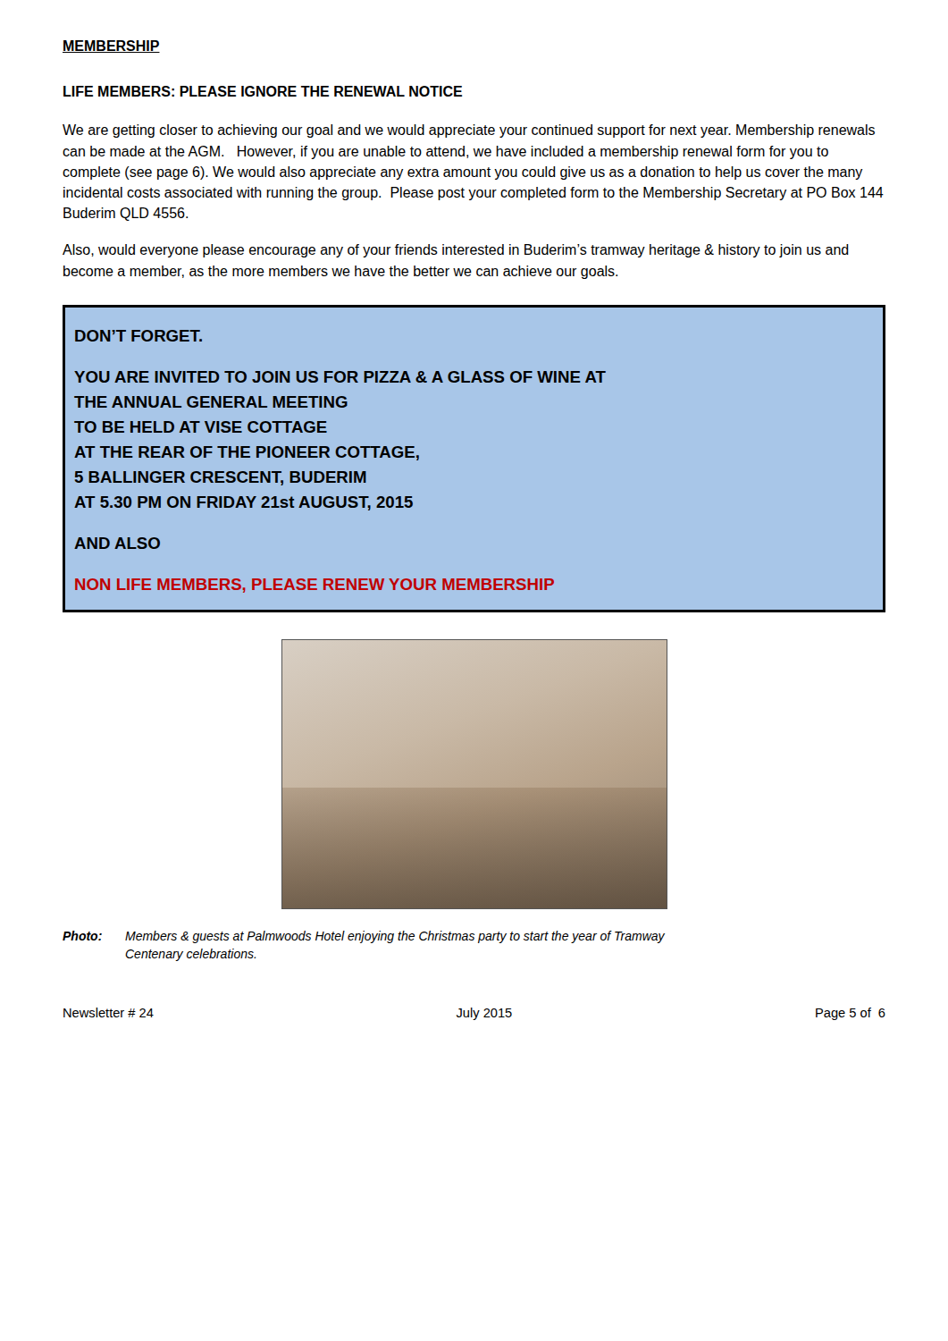MEMBERSHIP
LIFE MEMBERS: PLEASE IGNORE THE RENEWAL NOTICE
We are getting closer to achieving our goal and we would appreciate your continued support for next year. Membership renewals can be made at the AGM. However, if you are unable to attend, we have included a membership renewal form for you to complete (see page 6). We would also appreciate any extra amount you could give us as a donation to help us cover the many incidental costs associated with running the group. Please post your completed form to the Membership Secretary at PO Box 144 Buderim QLD 4556.
Also, would everyone please encourage any of your friends interested in Buderim’s tramway heritage & history to join us and become a member, as the more members we have the better we can achieve our goals.
DON’T FORGET.
YOU ARE INVITED TO JOIN US FOR PIZZA & A GLASS OF WINE AT
THE ANNUAL GENERAL MEETING
TO BE HELD AT VISE COTTAGE
AT THE REAR OF THE PIONEER COTTAGE,
5 BALLINGER CRESCENT, BUDERIM
AT 5.30 PM ON FRIDAY 21st AUGUST, 2015
AND ALSO
NON LIFE MEMBERS, PLEASE RENEW YOUR MEMBERSHIP
Photo: Members & guests at Palmwoods Hotel enjoying the Christmas party to start the year of Tramway Centenary celebrations.
Newsletter # 24
July 2015
Page 5 of 6